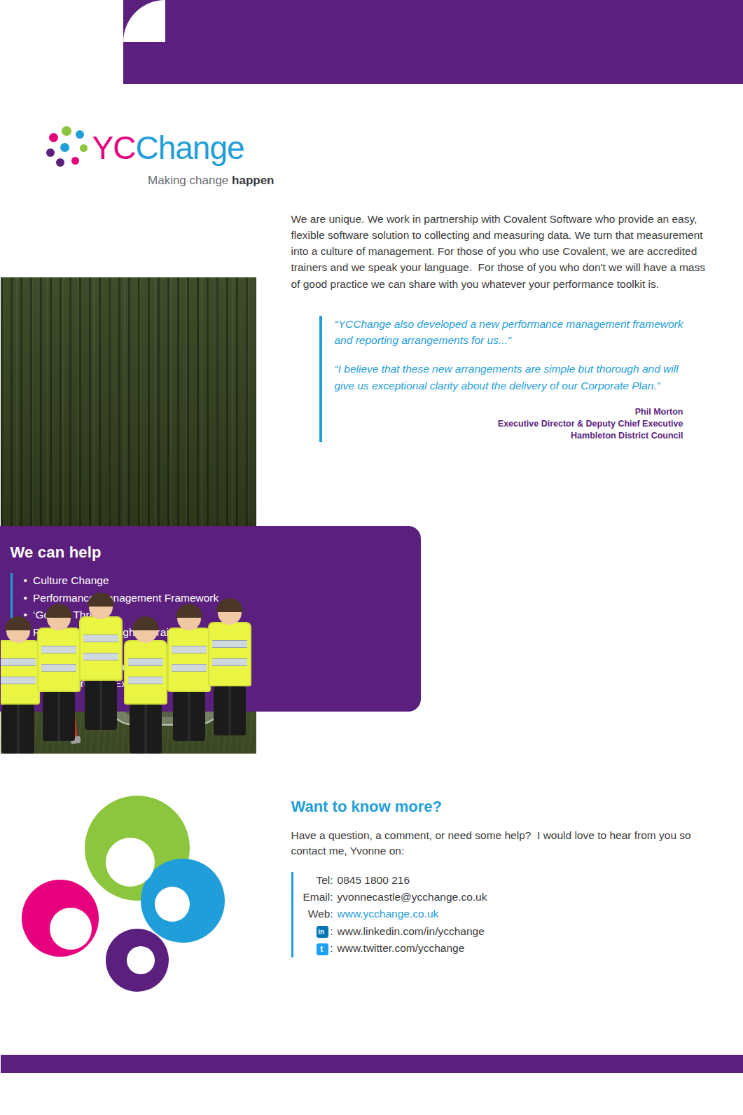YC Change
Making change happen
We are unique. We work in partnership with Covalent Software who provide an easy, flexible software solution to collecting and measuring data. We turn that measurement into a culture of management. For those of you who use Covalent, we are accredited trainers and we speak your language. For those of you who don't we will have a mass of good practice we can share with you whatever your performance toolkit is.
“YCChange also developed a new performance management framework and reporting arrangements for us...”
“I believe that these new arrangements are simple but thorough and will give us exceptional clarity about the delivery of our Corporate Plan.”
Phil Morton
Executive Director & Deputy Chief Executive
Hambleton District Council
We can help
Culture Change
Performance Management Framework
‘Golden Thread’
Performance through Appraisal
Target Setting
Linking Risk, Finance and Performance
Staff, Board and Executive Training
Want to know more?
Have a question, a comment, or need some help? I would love to hear from you so contact me, Yvonne on:
| Tel: | 0845 1800 216 |
| Email: | yvonnecastle@ycchange.co.uk |
| Web: | www.ycchange.co.uk |
| : | www.linkedin.com/in/ycchange |
| : | www.twitter.com/ycchange |